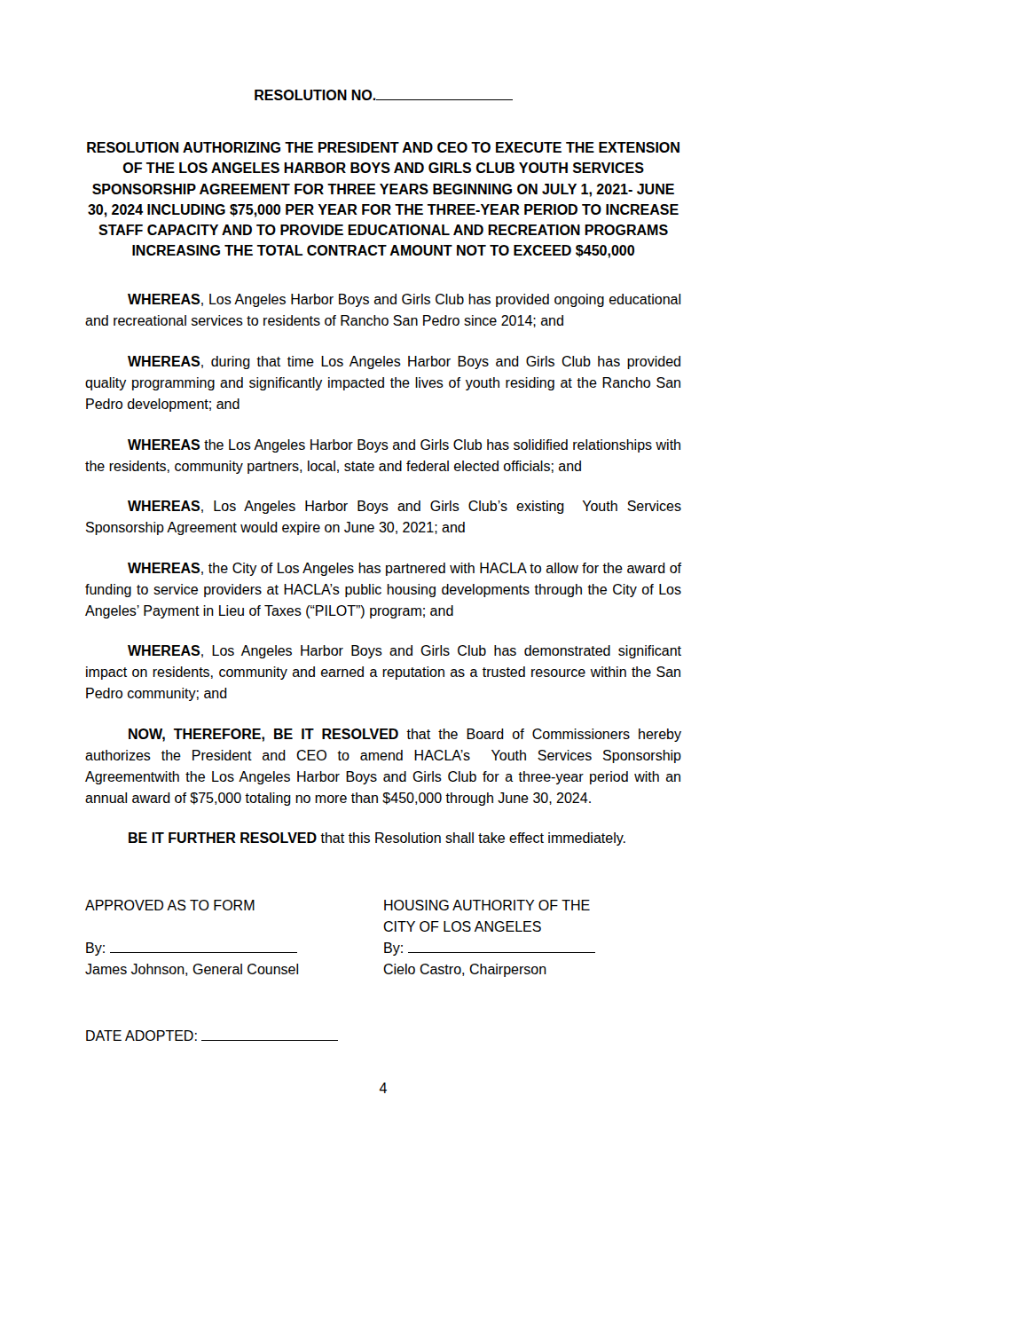RESOLUTION NO.
RESOLUTION AUTHORIZING THE PRESIDENT AND CEO TO EXECUTE THE EXTENSION OF THE LOS ANGELES HARBOR BOYS AND GIRLS CLUB YOUTH SERVICES SPONSORSHIP AGREEMENT FOR THREE YEARS BEGINNING ON JULY 1, 2021- JUNE 30, 2024 INCLUDING $75,000 PER YEAR FOR THE THREE-YEAR PERIOD TO INCREASE STAFF CAPACITY AND TO PROVIDE EDUCATIONAL AND RECREATION PROGRAMS INCREASING THE TOTAL CONTRACT AMOUNT NOT TO EXCEED $450,000
WHEREAS, Los Angeles Harbor Boys and Girls Club has provided ongoing educational and recreational services to residents of Rancho San Pedro since 2014; and
WHEREAS, during that time Los Angeles Harbor Boys and Girls Club has provided quality programming and significantly impacted the lives of youth residing at the Rancho San Pedro development; and
WHEREAS the Los Angeles Harbor Boys and Girls Club has solidified relationships with the residents, community partners, local, state and federal elected officials; and
WHEREAS, Los Angeles Harbor Boys and Girls Club’s existing Youth Services Sponsorship Agreement would expire on June 30, 2021; and
WHEREAS, the City of Los Angeles has partnered with HACLA to allow for the award of funding to service providers at HACLA’s public housing developments through the City of Los Angeles’ Payment in Lieu of Taxes (“PILOT”) program; and
WHEREAS, Los Angeles Harbor Boys and Girls Club has demonstrated significant impact on residents, community and earned a reputation as a trusted resource within the San Pedro community; and
NOW, THEREFORE, BE IT RESOLVED that the Board of Commissioners hereby authorizes the President and CEO to amend HACLA’s Youth Services Sponsorship Agreementwith the Los Angeles Harbor Boys and Girls Club for a three-year period with an annual award of $75,000 totaling no more than $450,000 through June 30, 2024.
BE IT FURTHER RESOLVED that this Resolution shall take effect immediately.
| APPROVED AS TO FORM | HOUSING AUTHORITY OF THE CITY OF LOS ANGELES |
| By: | By: |
| James Johnson, General Counsel | Cielo Castro, Chairperson |
DATE ADOPTED:
4